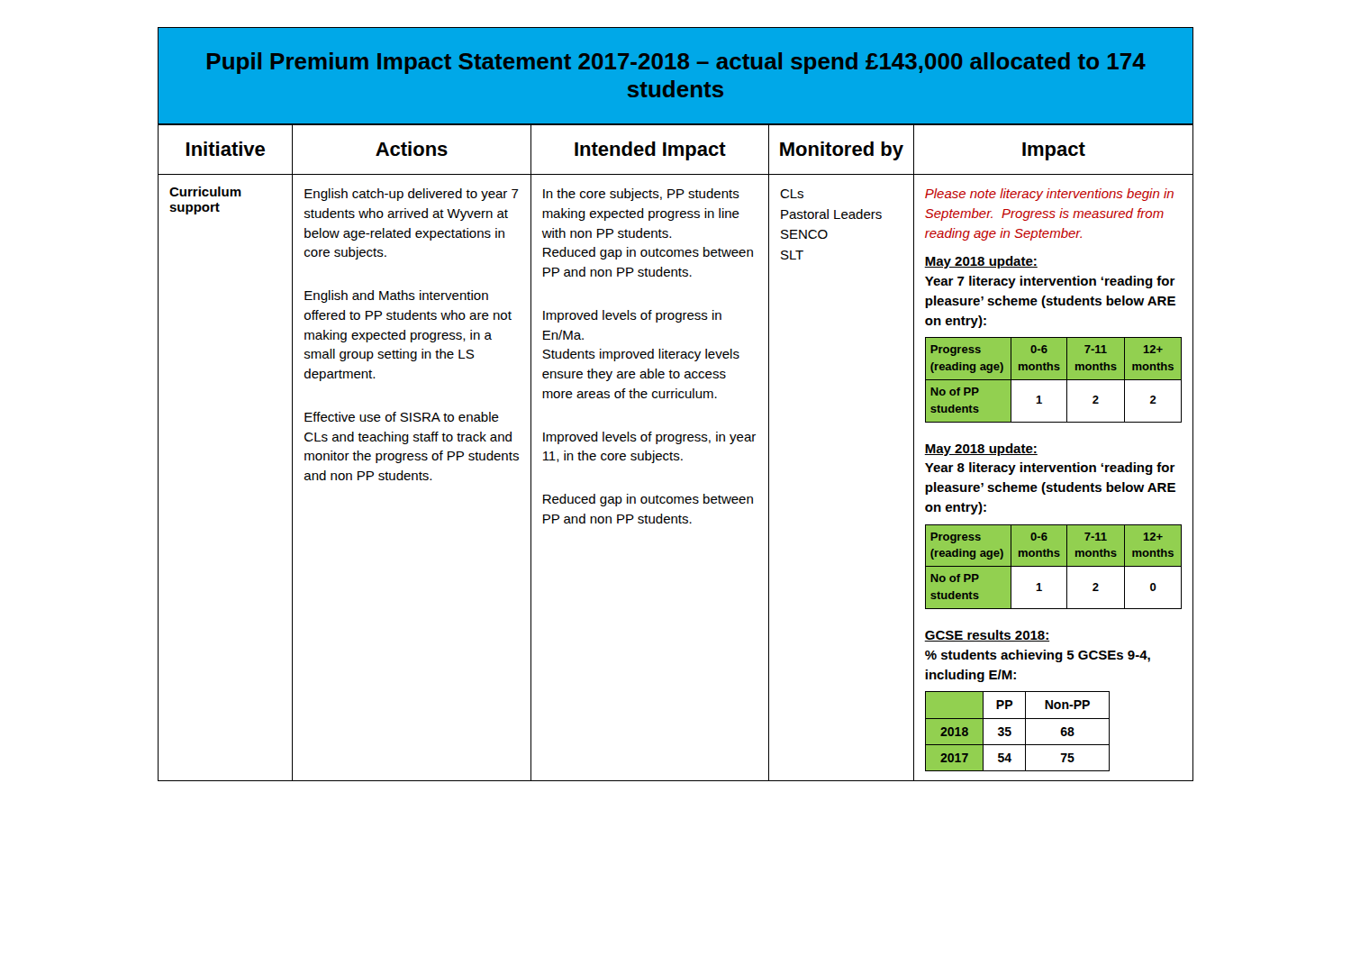Pupil Premium Impact Statement 2017-2018 – actual spend £143,000 allocated to 174 students
| Initiative | Actions | Intended Impact | Monitored by | Impact |
| --- | --- | --- | --- | --- |
| Curriculum support | English catch-up delivered to year 7 students who arrived at Wyvern at below age-related expectations in core subjects. English and Maths intervention offered to PP students who are not making expected progress, in a small group setting in the LS department. Effective use of SISRA to enable CLs and teaching staff to track and monitor the progress of PP students and non PP students. | In the core subjects, PP students making expected progress in line with non PP students. Reduced gap in outcomes between PP and non PP students. Improved levels of progress in En/Ma. Students improved literacy levels ensure they are able to access more areas of the curriculum. Improved levels of progress, in year 11, in the core subjects. Reduced gap in outcomes between PP and non PP students. | CLs Pastoral Leaders SENCO SLT | Please note literacy interventions begin in September. Progress is measured from reading age in September. May 2018 update: Year 7 literacy intervention ‘reading for pleasure’ scheme (students below ARE on entry): / Progress (reading age) / 0-6 months / 7-11 months / 12+ months / / --- / --- / --- / --- / / No of PP students / 1 / 2 / 2 / May 2018 update: Year 8 literacy intervention ‘reading for pleasure’ scheme (students below ARE on entry): / Progress (reading age) / 0-6 months / 7-11 months / 12+ months / / --- / --- / --- / --- / / No of PP students / 1 / 2 / 0 / GCSE results 2018: % students achieving 5 GCSEs 9-4, including E/M: / / PP / Non-PP / / --- / --- / --- / / 2018 / 35 / 68 / / 2017 / 54 / 75 / |